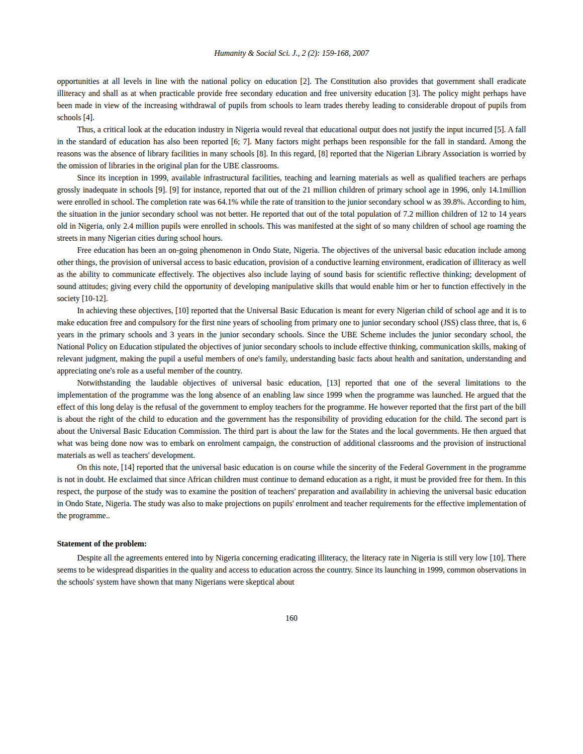Humanity & Social Sci. J., 2 (2): 159-168, 2007
opportunities at all levels in line with the national policy on education [2]. The Constitution also provides that government shall eradicate illiteracy and shall as at when practicable provide free secondary education and free university education [3]. The policy might perhaps have been made in view of the increasing withdrawal of pupils from schools to learn trades thereby leading to considerable dropout of pupils from schools [4].
Thus, a critical look at the education industry in Nigeria would reveal that educational output does not justify the input incurred [5]. A fall in the standard of education has also been reported [6; 7]. Many factors might perhaps been responsible for the fall in standard. Among the reasons was the absence of library facilities in many schools [8]. In this regard, [8] reported that the Nigerian Library Association is worried by the omission of libraries in the original plan for the UBE classrooms.
Since its inception in 1999, available infrastructural facilities, teaching and learning materials as well as qualified teachers are perhaps grossly inadequate in schools [9]. [9] for instance, reported that out of the 21 million children of primary school age in 1996, only 14.1million were enrolled in school. The completion rate was 64.1% while the rate of transition to the junior secondary school w as 39.8%. According to him, the situation in the junior secondary school was not better. He reported that out of the total population of 7.2 million children of 12 to 14 years old in Nigeria, only 2.4 million pupils were enrolled in schools. This was manifested at the sight of so many children of school age roaming the streets in many Nigerian cities during school hours.
Free education has been an on-going phenomenon in Ondo State, Nigeria. The objectives of the universal basic education include among other things, the provision of universal access to basic education, provision of a conductive learning environment, eradication of illiteracy as well as the ability to communicate effectively. The objectives also include laying of sound basis for scientific reflective thinking; development of sound attitudes; giving every child the opportunity of developing manipulative skills that would enable him or her to function effectively in the society [10-12].
In achieving these objectives, [10] reported that the Universal Basic Education is meant for every Nigerian child of school age and it is to make education free and compulsory for the first nine years of schooling from primary one to junior secondary school (JSS) class three, that is, 6 years in the primary schools and 3 years in the junior secondary schools. Since the UBE Scheme includes the junior secondary school, the National Policy on Education stipulated the objectives of junior secondary schools to include effective thinking, communication skills, making of relevant judgment, making the pupil a useful members of one's family, understanding basic facts about health and sanitation, understanding and appreciating one's role as a useful member of the country.
Notwithstanding the laudable objectives of universal basic education, [13] reported that one of the several limitations to the implementation of the programme was the long absence of an enabling law since 1999 when the programme was launched. He argued that the effect of this long delay is the refusal of the government to employ teachers for the programme. He however reported that the first part of the bill is about the right of the child to education and the government has the responsibility of providing education for the child. The second part is about the Universal Basic Education Commission. The third part is about the law for the States and the local governments. He then argued that what was being done now was to embark on enrolment campaign, the construction of additional classrooms and the provision of instructional materials as well as teachers' development.
On this note, [14] reported that the universal basic education is on course while the sincerity of the Federal Government in the programme is not in doubt. He exclaimed that since African children must continue to demand education as a right, it must be provided free for them. In this respect, the purpose of the study was to examine the position of teachers' preparation and availability in achieving the universal basic education in Ondo State, Nigeria. The study was also to make projections on pupils' enrolment and teacher requirements for the effective implementation of the programme..
Statement of the problem:
Despite all the agreements entered into by Nigeria concerning eradicating illiteracy, the literacy rate in Nigeria is still very low [10]. There seems to be widespread disparities in the quality and access to education across the country. Since its launching in 1999, common observations in the schools' system have shown that many Nigerians were skeptical about
160